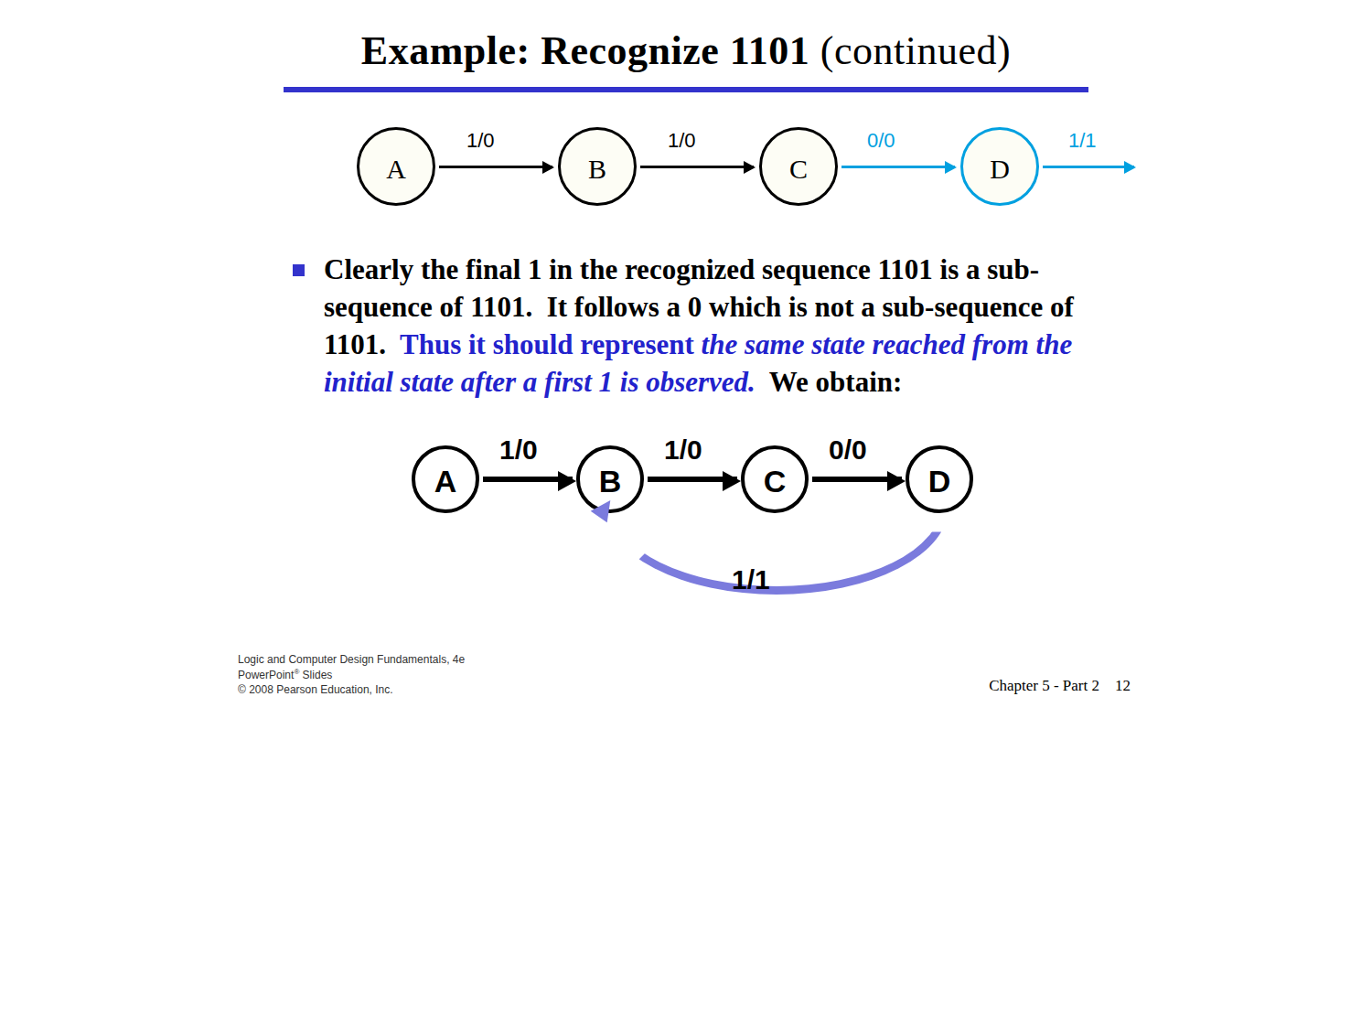Example: Recognize 1101 (continued)
A
B
C
D
1/0 1/0 0/0 1/1
Clearly the final 1 in the recognized sequence 1101 is a sub-sequence of 1101. It follows a 0 which is not a sub-sequence of 1101. Thus it should represent the same state reached from the initial state after a first 1 is observed. We obtain:
A
B
C
D
1/0 1/0 0/0
1/1
Logic and Computer Design Fundamentals, 4e
PowerPoint® Slides
© 2008 Pearson Education, Inc.
Chapter 5 - Part 2 12